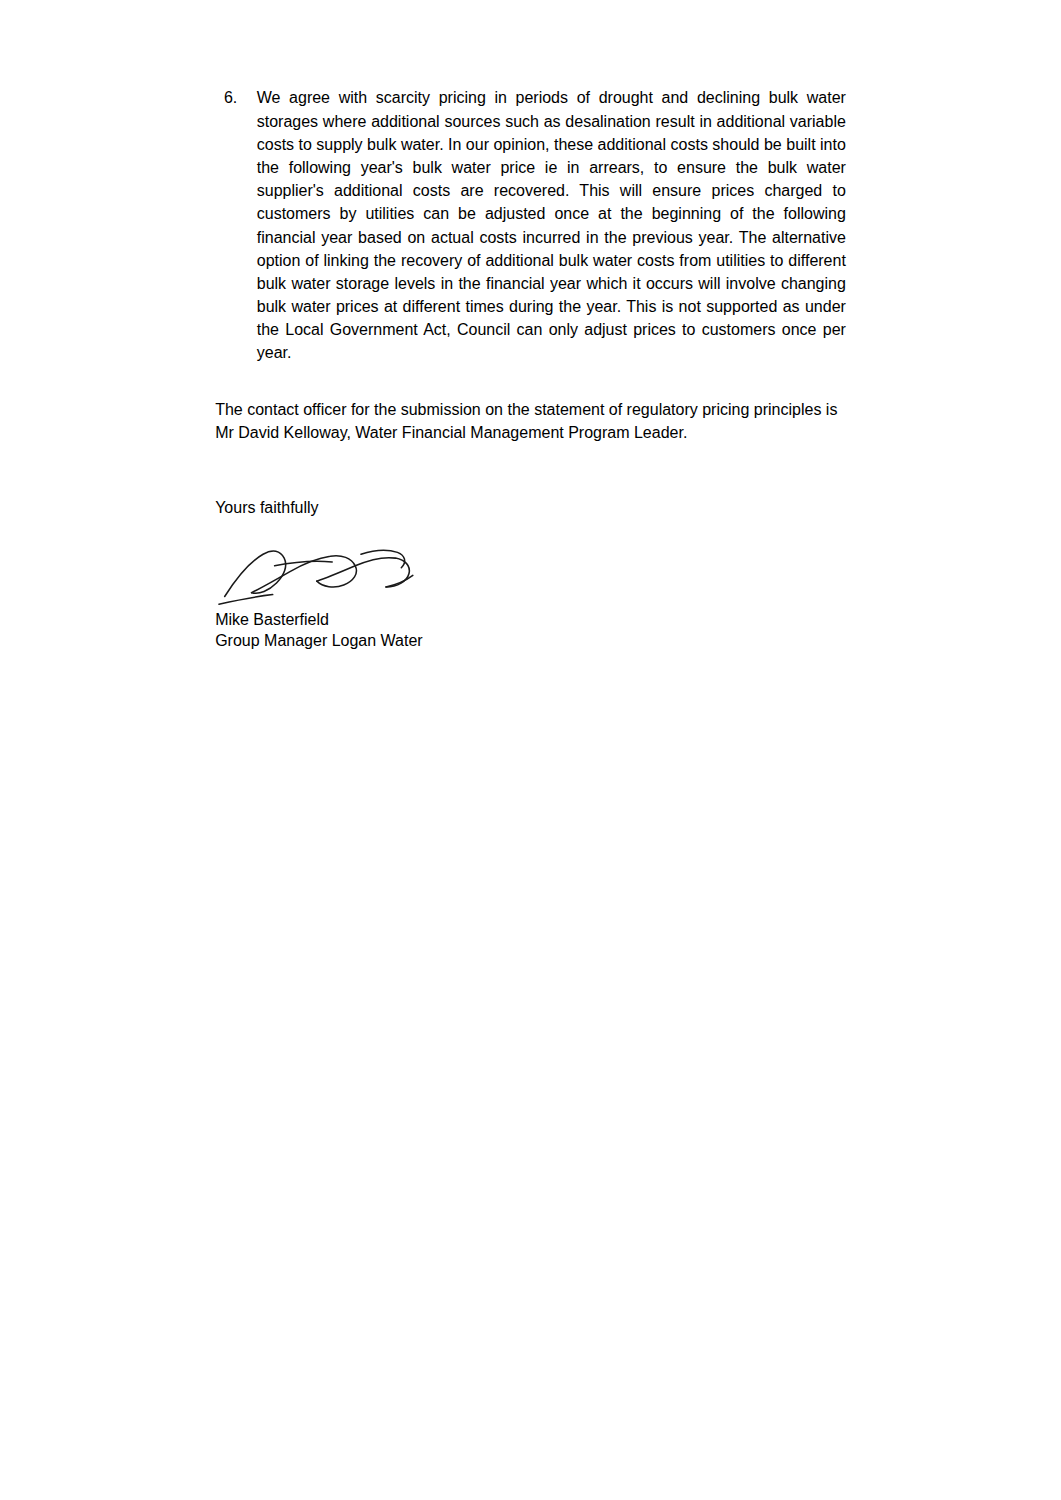6. We agree with scarcity pricing in periods of drought and declining bulk water storages where additional sources such as desalination result in additional variable costs to supply bulk water. In our opinion, these additional costs should be built into the following year's bulk water price ie in arrears, to ensure the bulk water supplier's additional costs are recovered. This will ensure prices charged to customers by utilities can be adjusted once at the beginning of the following financial year based on actual costs incurred in the previous year. The alternative option of linking the recovery of additional bulk water costs from utilities to different bulk water storage levels in the financial year which it occurs will involve changing bulk water prices at different times during the year. This is not supported as under the Local Government Act, Council can only adjust prices to customers once per year.
The contact officer for the submission on the statement of regulatory pricing principles is Mr David Kelloway, Water Financial Management Program Leader.
Yours faithfully
Mike Basterfield
Group Manager Logan Water